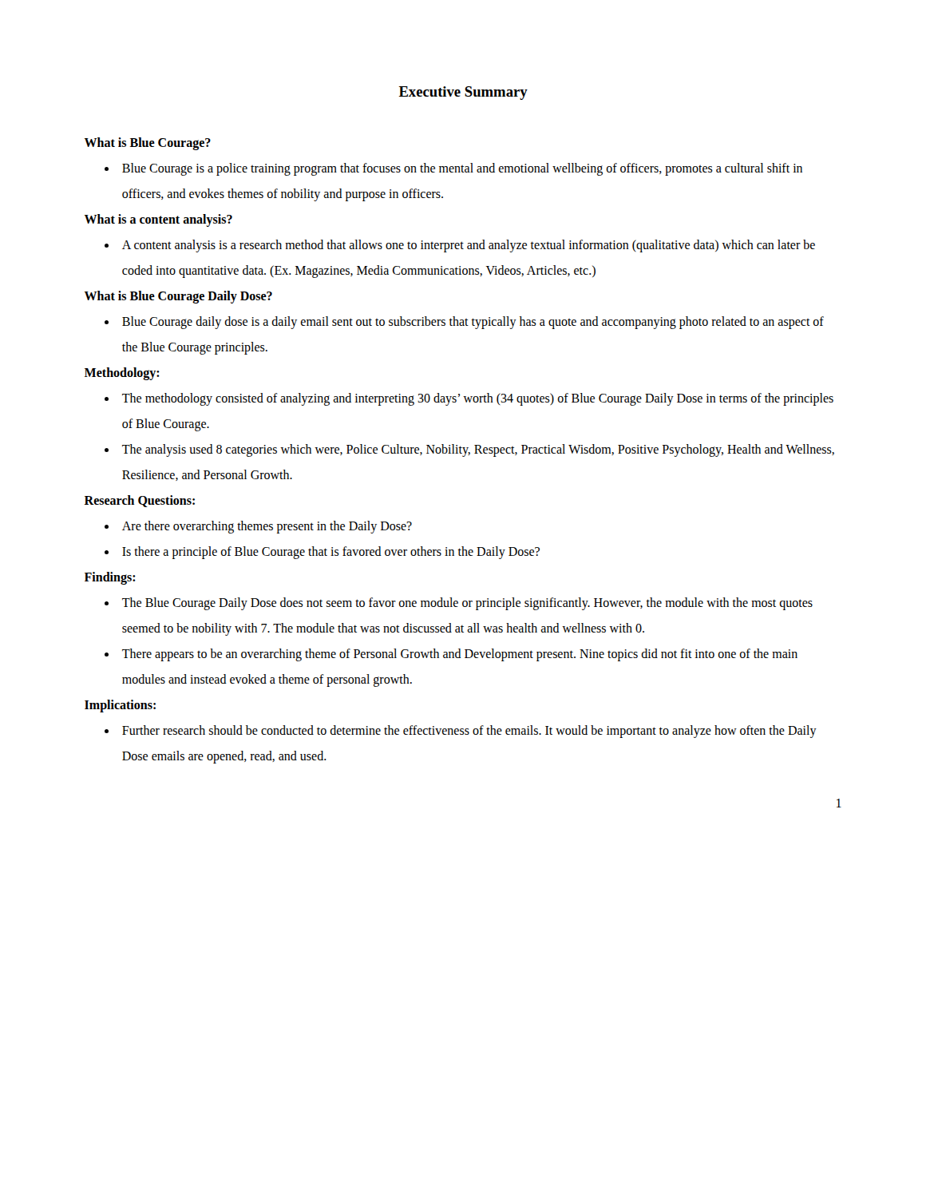Executive Summary
What is Blue Courage?
Blue Courage is a police training program that focuses on the mental and emotional wellbeing of officers, promotes a cultural shift in officers, and evokes themes of nobility and purpose in officers.
What is a content analysis?
A content analysis is a research method that allows one to interpret and analyze textual information (qualitative data) which can later be coded into quantitative data. (Ex. Magazines, Media Communications, Videos, Articles, etc.)
What is Blue Courage Daily Dose?
Blue Courage daily dose is a daily email sent out to subscribers that typically has a quote and accompanying photo related to an aspect of the Blue Courage principles.
Methodology:
The methodology consisted of analyzing and interpreting 30 days’ worth (34 quotes) of Blue Courage Daily Dose in terms of the principles of Blue Courage.
The analysis used 8 categories which were, Police Culture, Nobility, Respect, Practical Wisdom, Positive Psychology, Health and Wellness, Resilience, and Personal Growth.
Research Questions:
Are there overarching themes present in the Daily Dose?
Is there a principle of Blue Courage that is favored over others in the Daily Dose?
Findings:
The Blue Courage Daily Dose does not seem to favor one module or principle significantly. However, the module with the most quotes seemed to be nobility with 7. The module that was not discussed at all was health and wellness with 0.
There appears to be an overarching theme of Personal Growth and Development present. Nine topics did not fit into one of the main modules and instead evoked a theme of personal growth.
Implications:
Further research should be conducted to determine the effectiveness of the emails. It would be important to analyze how often the Daily Dose emails are opened, read, and used.
1